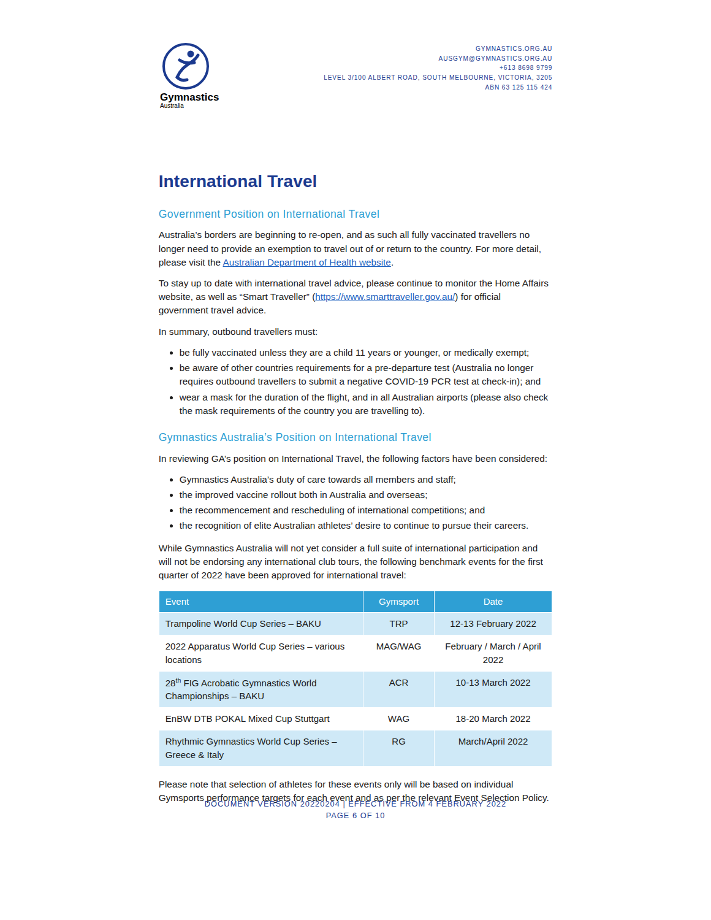Gymnastics Australia
Gymnastics.org.au
ausgym@gymnastics.org.au
+613 8698 9799
Level 3/100 Albert Road, South Melbourne, Victoria, 3205
ABN 63 125 115 424
International Travel
Government Position on International Travel
Australia’s borders are beginning to re-open, and as such all fully vaccinated travellers no longer need to provide an exemption to travel out of or return to the country. For more detail, please visit the Australian Department of Health website.
To stay up to date with international travel advice, please continue to monitor the Home Affairs website, as well as “Smart Traveller” (https://www.smarttraveller.gov.au/) for official government travel advice.
In summary, outbound travellers must:
be fully vaccinated unless they are a child 11 years or younger, or medically exempt;
be aware of other countries requirements for a pre-departure test (Australia no longer requires outbound travellers to submit a negative COVID-19 PCR test at check-in); and
wear a mask for the duration of the flight, and in all Australian airports (please also check the mask requirements of the country you are travelling to).
Gymnastics Australia’s Position on International Travel
In reviewing GA’s position on International Travel, the following factors have been considered:
Gymnastics Australia’s duty of care towards all members and staff;
the improved vaccine rollout both in Australia and overseas;
the recommencement and rescheduling of international competitions; and
the recognition of elite Australian athletes’ desire to continue to pursue their careers.
While Gymnastics Australia will not yet consider a full suite of international participation and will not be endorsing any international club tours, the following benchmark events for the first quarter of 2022 have been approved for international travel:
| Event | Gymsport | Date |
| --- | --- | --- |
| Trampoline World Cup Series – BAKU | TRP | 12-13 February 2022 |
| 2022 Apparatus World Cup Series – various locations | MAG/WAG | February / March / April 2022 |
| 28 th FIG Acrobatic Gymnastics World Championships – BAKU | ACR | 10-13 March 2022 |
| EnBW DTB POKAL Mixed Cup Stuttgart | WAG | 18-20 March 2022 |
| Rhythmic Gymnastics World Cup Series – Greece & Italy | RG | March/April 2022 |
Please note that selection of athletes for these events only will be based on individual Gymsports performance targets for each event and as per the relevant Event Selection Policy.
Document Version 20220204 | Effective from 4 February 2022
Page 6 of 10